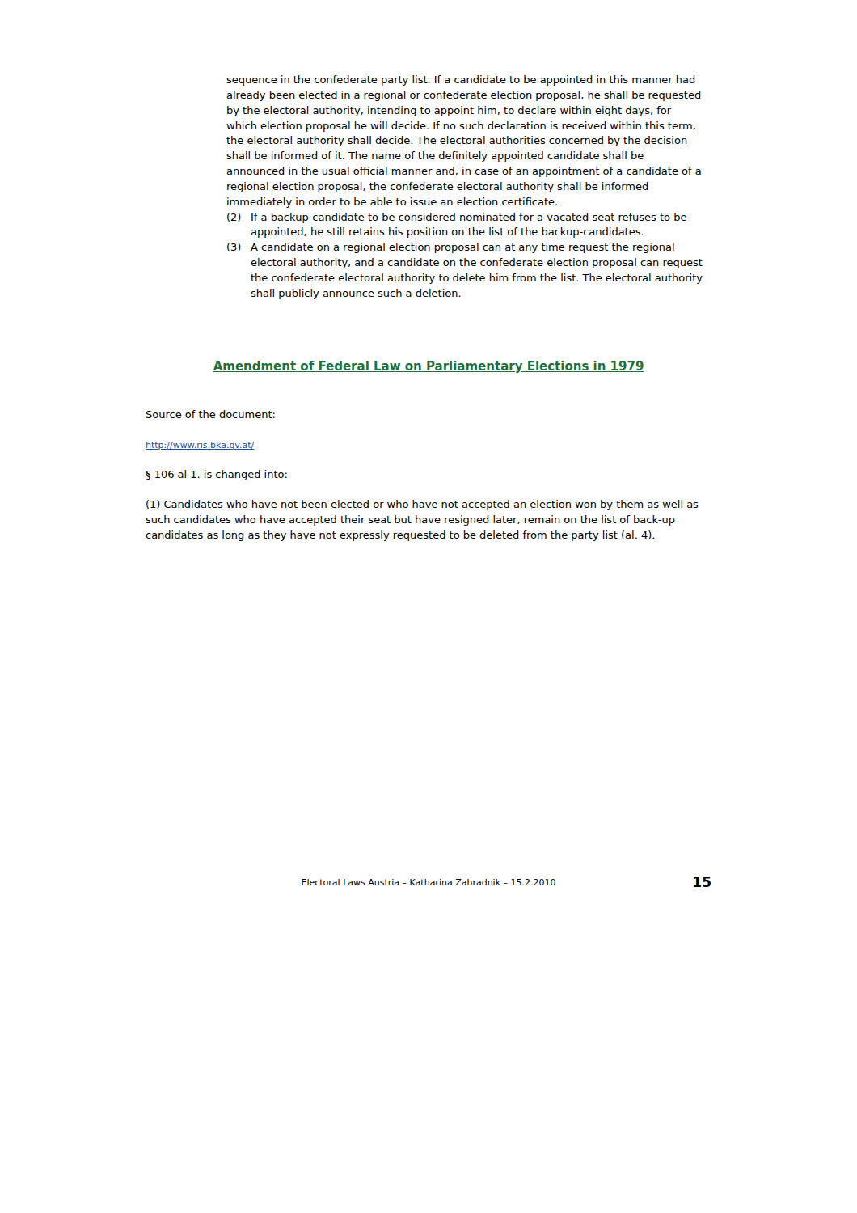sequence in the confederate party list. If a candidate to be appointed in this manner had already been elected in a regional or confederate election proposal, he shall be requested by the electoral authority, intending to appoint him, to declare within eight days, for which election proposal he will decide. If no such declaration is received within this term, the electoral authority shall decide. The electoral authorities concerned by the decision shall be informed of it. The name of the definitely appointed candidate shall be announced in the usual official manner and, in case of an appointment of a candidate of a regional election proposal, the confederate electoral authority shall be informed immediately in order to be able to issue an election certificate.
(2) If a backup-candidate to be considered nominated for a vacated seat refuses to be appointed, he still retains his position on the list of the backup-candidates.
(3) A candidate on a regional election proposal can at any time request the regional electoral authority, and a candidate on the confederate election proposal can request the confederate electoral authority to delete him from the list. The electoral authority shall publicly announce such a deletion.
Amendment of Federal Law on Parliamentary Elections in 1979
Source of the document:
http://www.ris.bka.gv.at/
§ 106 al 1. is changed into:
(1) Candidates who have not been elected or who have not accepted an election won by them as well as such candidates who have accepted their seat but have resigned later, remain on the list of back-up candidates as long as they have not expressly requested to be deleted from the party list (al. 4).
Electoral Laws Austria – Katharina Zahradnik – 15.2.2010 15